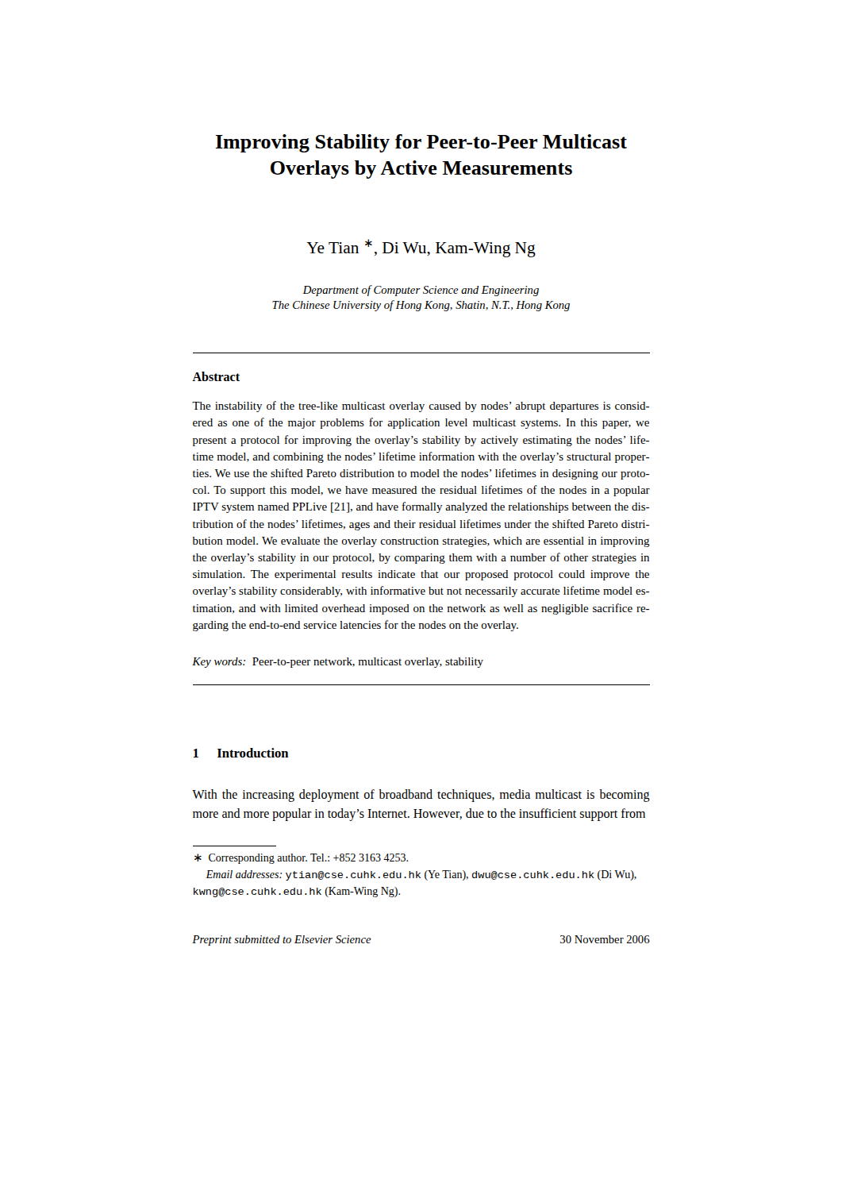Improving Stability for Peer-to-Peer Multicast
Overlays by Active Measurements
Ye Tian ∗, Di Wu, Kam-Wing Ng
Department of Computer Science and Engineering
The Chinese University of Hong Kong, Shatin, N.T., Hong Kong
Abstract
The instability of the tree-like multicast overlay caused by nodes’ abrupt departures is considered as one of the major problems for application level multicast systems. In this paper, we present a protocol for improving the overlay’s stability by actively estimating the nodes’ lifetime model, and combining the nodes’ lifetime information with the overlay’s structural properties. We use the shifted Pareto distribution to model the nodes’ lifetimes in designing our protocol. To support this model, we have measured the residual lifetimes of the nodes in a popular IPTV system named PPLive [21], and have formally analyzed the relationships between the distribution of the nodes’ lifetimes, ages and their residual lifetimes under the shifted Pareto distribution model. We evaluate the overlay construction strategies, which are essential in improving the overlay’s stability in our protocol, by comparing them with a number of other strategies in simulation. The experimental results indicate that our proposed protocol could improve the overlay’s stability considerably, with informative but not necessarily accurate lifetime model estimation, and with limited overhead imposed on the network as well as negligible sacrifice regarding the end-to-end service latencies for the nodes on the overlay.
Key words: Peer-to-peer network, multicast overlay, stability
1 Introduction
With the increasing deployment of broadband techniques, media multicast is becoming more and more popular in today’s Internet. However, due to the insufficient support from
∗ Corresponding author. Tel.: +852 3163 4253.
Email addresses: ytian@cse.cuhk.edu.hk (Ye Tian), dwu@cse.cuhk.edu.hk (Di Wu),
kwng@cse.cuhk.edu.hk (Kam-Wing Ng).
Preprint submitted to Elsevier Science 30 November 2006